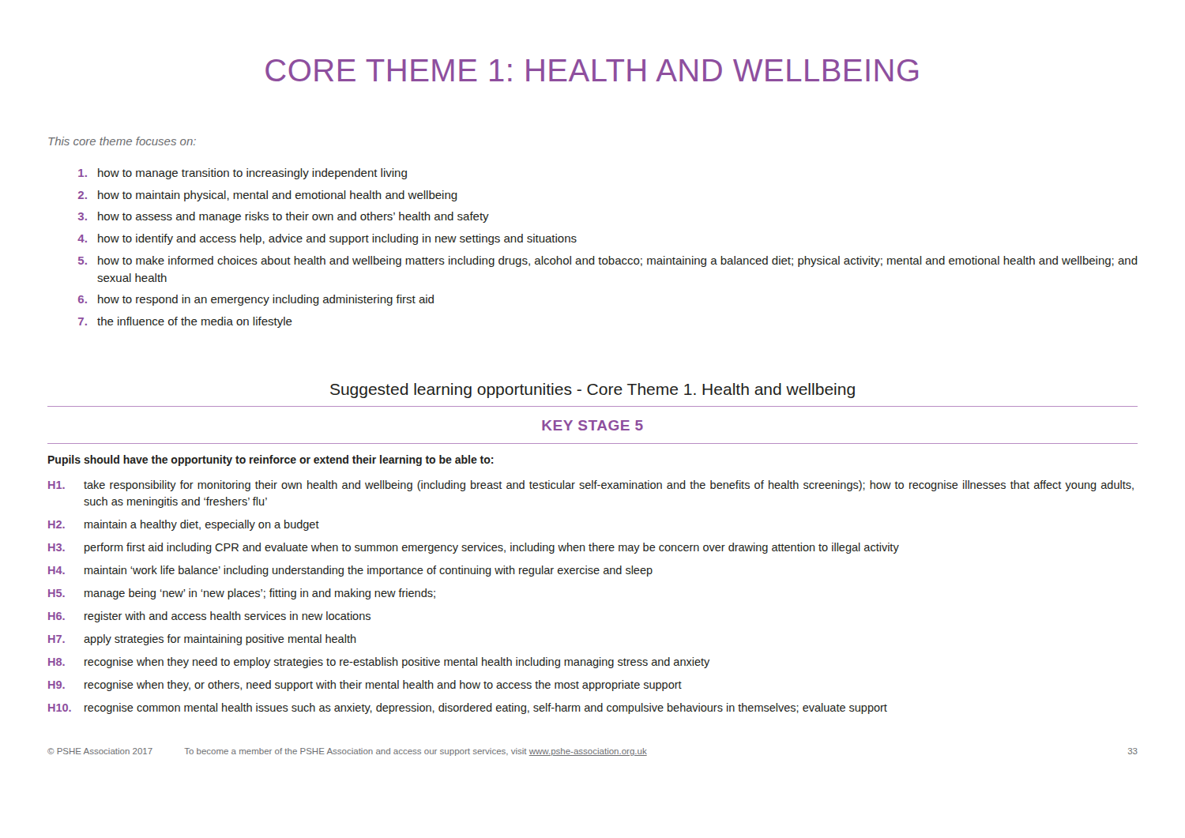CORE THEME 1: HEALTH AND WELLBEING
This core theme focuses on:
how to manage transition to increasingly independent living
how to maintain physical, mental and emotional health and wellbeing
how to assess and manage risks to their own and others’ health and safety
how to identify and access help, advice and support including in new settings and situations
how to make informed choices about health and wellbeing matters including drugs, alcohol and tobacco; maintaining a balanced diet; physical activity; mental and emotional health and wellbeing; and sexual health
how to respond in an emergency including administering first aid
the influence of the media on lifestyle
Suggested learning opportunities - Core Theme 1. Health and wellbeing
KEY STAGE 5
Pupils should have the opportunity to reinforce or extend their learning to be able to:
| H1. | take responsibility for monitoring their own health and wellbeing (including breast and testicular self-examination and the benefits of health screenings); how to recognise illnesses that affect young adults, such as meningitis and ‘freshers’ flu’ |
| H2. | maintain a healthy diet, especially on a budget |
| H3. | perform first aid including CPR and evaluate when to summon emergency services, including when there may be concern over drawing attention to illegal activity |
| H4. | maintain ‘work life balance’ including understanding the importance of continuing with regular exercise and sleep |
| H5. | manage being ‘new’ in ‘new places’; fitting in and making new friends; |
| H6. | register with and access health services in new locations |
| H7. | apply strategies for maintaining positive mental health |
| H8. | recognise when they need to employ strategies to re-establish positive mental health including managing stress and anxiety |
| H9. | recognise when they, or others, need support with their mental health and how to access the most appropriate support |
| H10. | recognise common mental health issues such as anxiety, depression, disordered eating, self-harm and compulsive behaviours in themselves; evaluate support |
© PSHE Association 2017 To become a member of the PSHE Association and access our support services, visit www.pshe-association.org.uk 33